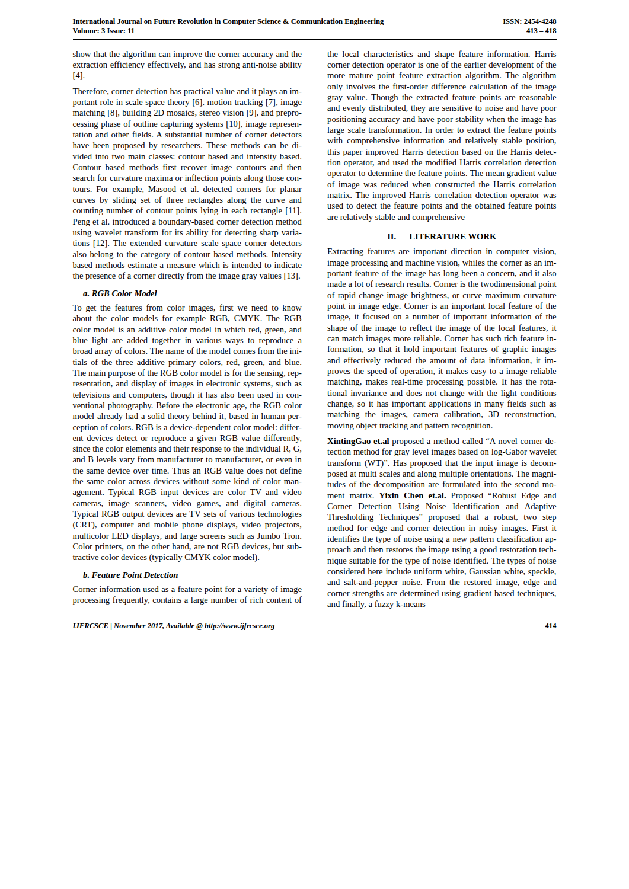International Journal on Future Revolution in Computer Science & Communication Engineering
Volume: 3 Issue: 11
ISSN: 2454-4248
413 – 418
show that the algorithm can improve the corner accuracy and the extraction efficiency effectively, and has strong anti-noise ability [4].
Therefore, corner detection has practical value and it plays an important role in scale space theory [6], motion tracking [7], image matching [8], building 2D mosaics, stereo vision [9], and preprocessing phase of outline capturing systems [10], image representation and other fields. A substantial number of corner detectors have been proposed by researchers. These methods can be divided into two main classes: contour based and intensity based. Contour based methods first recover image contours and then search for curvature maxima or inflection points along those contours. For example, Masood et al. detected corners for planar curves by sliding set of three rectangles along the curve and counting number of contour points lying in each rectangle [11]. Peng et al. introduced a boundary-based corner detection method using wavelet transform for its ability for detecting sharp variations [12]. The extended curvature scale space corner detectors also belong to the category of contour based methods. Intensity based methods estimate a measure which is intended to indicate the presence of a corner directly from the image gray values [13].
a. RGB Color Model
To get the features from color images, first we need to know about the color models for example RGB, CMYK. The RGB color model is an additive color model in which red, green, and blue light are added together in various ways to reproduce a broad array of colors. The name of the model comes from the initials of the three additive primary colors, red, green, and blue. The main purpose of the RGB color model is for the sensing, representation, and display of images in electronic systems, such as televisions and computers, though it has also been used in conventional photography. Before the electronic age, the RGB color model already had a solid theory behind it, based in human perception of colors. RGB is a device-dependent color model: different devices detect or reproduce a given RGB value differently, since the color elements and their response to the individual R, G, and B levels vary from manufacturer to manufacturer, or even in the same device over time. Thus an RGB value does not define the same color across devices without some kind of color management. Typical RGB input devices are color TV and video cameras, image scanners, video games, and digital cameras. Typical RGB output devices are TV sets of various technologies (CRT), computer and mobile phone displays, video projectors, multicolor LED displays, and large screens such as Jumbo Tron. Color printers, on the other hand, are not RGB devices, but subtractive color devices (typically CMYK color model).
b. Feature Point Detection
Corner information used as a feature point for a variety of image processing frequently, contains a large number of rich content of the local characteristics and shape feature information. Harris corner detection operator is one of the earlier development of the more mature point feature extraction algorithm. The algorithm only involves the first-order difference calculation of the image gray value. Though the extracted feature points are reasonable and evenly distributed, they are sensitive to noise and have poor positioning accuracy and have poor stability when the image has large scale transformation. In order to extract the feature points with comprehensive information and relatively stable position, this paper improved Harris detection based on the Harris detection operator, and used the modified Harris correlation detection operator to determine the feature points. The mean gradient value of image was reduced when constructed the Harris correlation matrix. The improved Harris correlation detection operator was used to detect the feature points and the obtained feature points are relatively stable and comprehensive
II. Literature Work
Extracting features are important direction in computer vision, image processing and machine vision, whiles the corner as an important feature of the image has long been a concern, and it also made a lot of research results. Corner is the twodimensional point of rapid change image brightness, or curve maximum curvature point in image edge. Corner is an important local feature of the image, it focused on a number of important information of the shape of the image to reflect the image of the local features, it can match images more reliable. Corner has such rich feature information, so that it hold important features of graphic images and effectively reduced the amount of data information, it improves the speed of operation, it makes easy to a image reliable matching, makes real-time processing possible. It has the rotational invariance and does not change with the light conditions change, so it has important applications in many fields such as matching the images, camera calibration, 3D reconstruction, moving object tracking and pattern recognition.
XintingGao et.al proposed a method called “A novel corner detection method for gray level images based on log-Gabor wavelet transform (WT)”. Has proposed that the input image is decomposed at multi scales and along multiple orientations. The magnitudes of the decomposition are formulated into the second moment matrix. Yixin Chen et.al. Proposed “Robust Edge and Corner Detection Using Noise Identification and Adaptive Thresholding Techniques” proposed that a robust, two step method for edge and corner detection in noisy images. First it identifies the type of noise using a new pattern classification approach and then restores the image using a good restoration technique suitable for the type of noise identified. The types of noise considered here include uniform white, Gaussian white, speckle, and salt-and-pepper noise. From the restored image, edge and corner strengths are determined using gradient based techniques, and finally, a fuzzy k-means
IJFRCSCE | November 2017, Available @ http://www.ijfrcsce.org
414